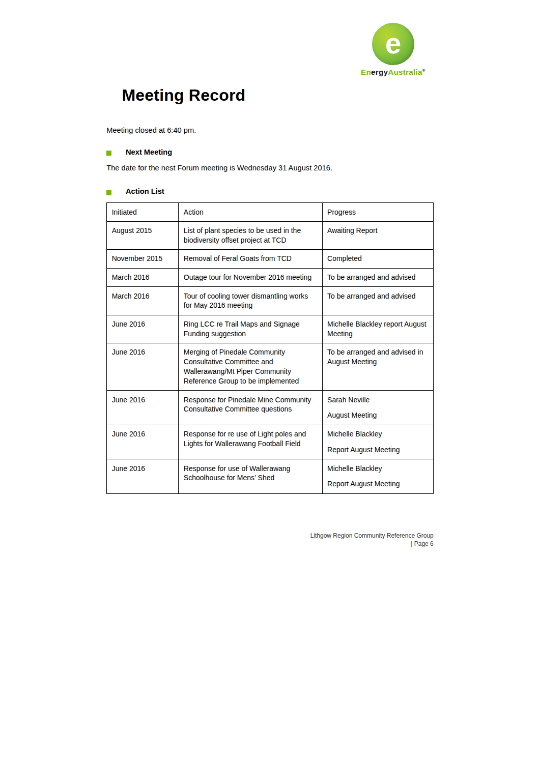EnergyAustralia®
Meeting Record
Meeting closed at 6:40 pm.
Next Meeting
The date for the nest Forum meeting is Wednesday 31 August 2016.
Action List
| Initiated | Action | Progress |
| --- | --- | --- |
| August 2015 | List of plant species to be used in the biodiversity offset project at TCD | Awaiting Report |
| November 2015 | Removal of Feral Goats from TCD | Completed |
| March 2016 | Outage tour for November 2016 meeting | To be arranged and advised |
| March 2016 | Tour of cooling tower dismantling works for May 2016 meeting | To be arranged and advised |
| June 2016 | Ring LCC re Trail Maps and Signage Funding suggestion | Michelle Blackley report August Meeting |
| June 2016 | Merging of Pinedale Community Consultative Committee and Wallerawang/Mt Piper Community Reference Group to be implemented | To be arranged and advised in August Meeting |
| June 2016 | Response for Pinedale Mine Community Consultative Committee questions | Sarah Neville August Meeting |
| June 2016 | Response for re use of Light poles and Lights for Wallerawang Football Field | Michelle Blackley Report August Meeting |
| June 2016 | Response for use of Wallerawang Schoolhouse for Mens’ Shed | Michelle Blackley Report August Meeting |
Lithgow Region Community Reference Group
| Page 6